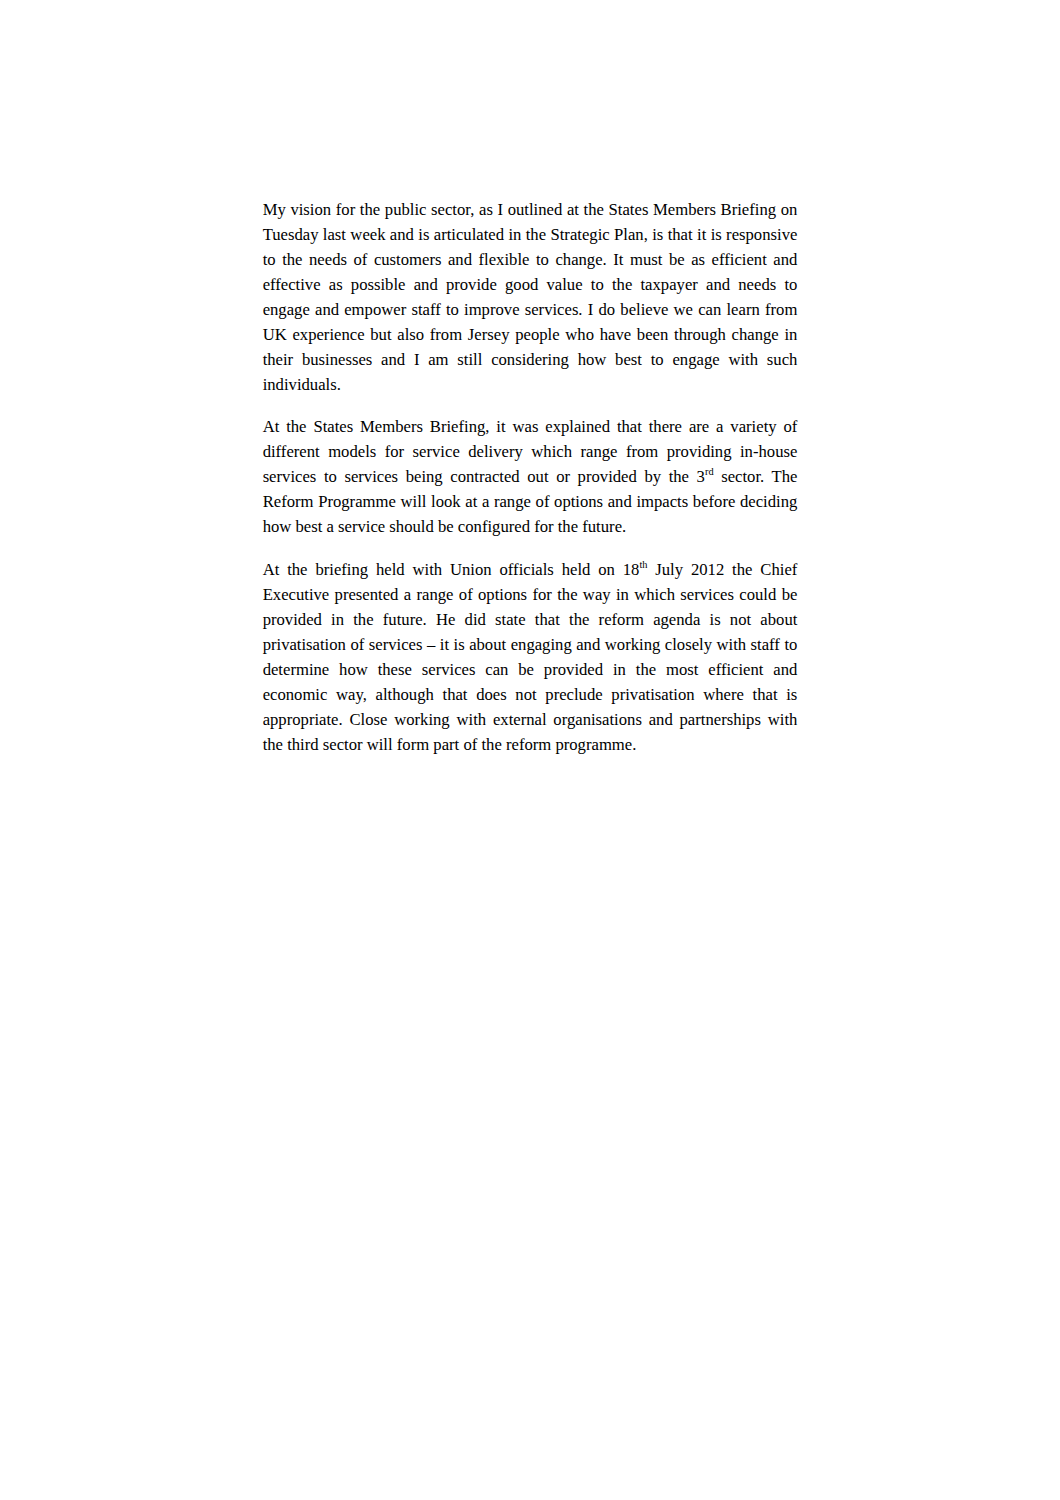My vision for the public sector, as I outlined at the States Members Briefing on Tuesday last week and is articulated in the Strategic Plan, is that it is responsive to the needs of customers and flexible to change. It must be as efficient and effective as possible and provide good value to the taxpayer and needs to engage and empower staff to improve services. I do believe we can learn from UK experience but also from Jersey people who have been through change in their businesses and I am still considering how best to engage with such individuals.
At the States Members Briefing, it was explained that there are a variety of different models for service delivery which range from providing in-house services to services being contracted out or provided by the 3rd sector. The Reform Programme will look at a range of options and impacts before deciding how best a service should be configured for the future.
At the briefing held with Union officials held on 18th July 2012 the Chief Executive presented a range of options for the way in which services could be provided in the future. He did state that the reform agenda is not about privatisation of services – it is about engaging and working closely with staff to determine how these services can be provided in the most efficient and economic way, although that does not preclude privatisation where that is appropriate. Close working with external organisations and partnerships with the third sector will form part of the reform programme.